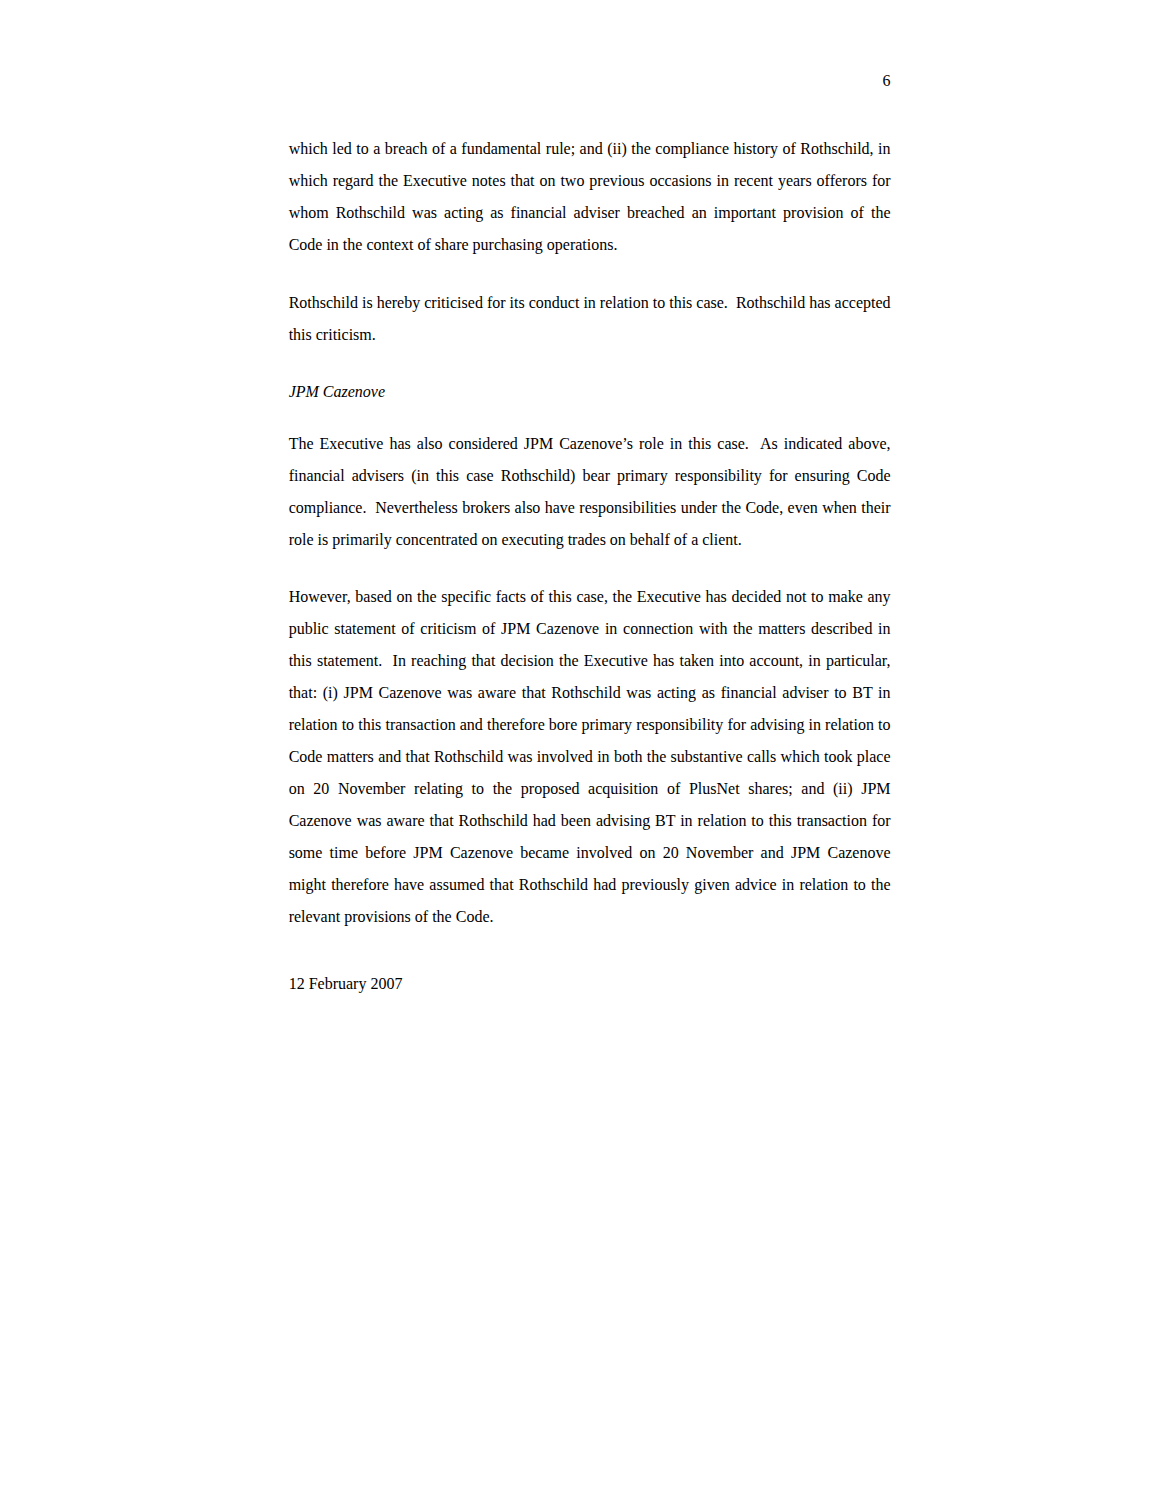6
which led to a breach of a fundamental rule; and (ii) the compliance history of Rothschild, in which regard the Executive notes that on two previous occasions in recent years offerors for whom Rothschild was acting as financial adviser breached an important provision of the Code in the context of share purchasing operations.
Rothschild is hereby criticised for its conduct in relation to this case. Rothschild has accepted this criticism.
JPM Cazenove
The Executive has also considered JPM Cazenove’s role in this case. As indicated above, financial advisers (in this case Rothschild) bear primary responsibility for ensuring Code compliance. Nevertheless brokers also have responsibilities under the Code, even when their role is primarily concentrated on executing trades on behalf of a client.
However, based on the specific facts of this case, the Executive has decided not to make any public statement of criticism of JPM Cazenove in connection with the matters described in this statement. In reaching that decision the Executive has taken into account, in particular, that: (i) JPM Cazenove was aware that Rothschild was acting as financial adviser to BT in relation to this transaction and therefore bore primary responsibility for advising in relation to Code matters and that Rothschild was involved in both the substantive calls which took place on 20 November relating to the proposed acquisition of PlusNet shares; and (ii) JPM Cazenove was aware that Rothschild had been advising BT in relation to this transaction for some time before JPM Cazenove became involved on 20 November and JPM Cazenove might therefore have assumed that Rothschild had previously given advice in relation to the relevant provisions of the Code.
12 February 2007